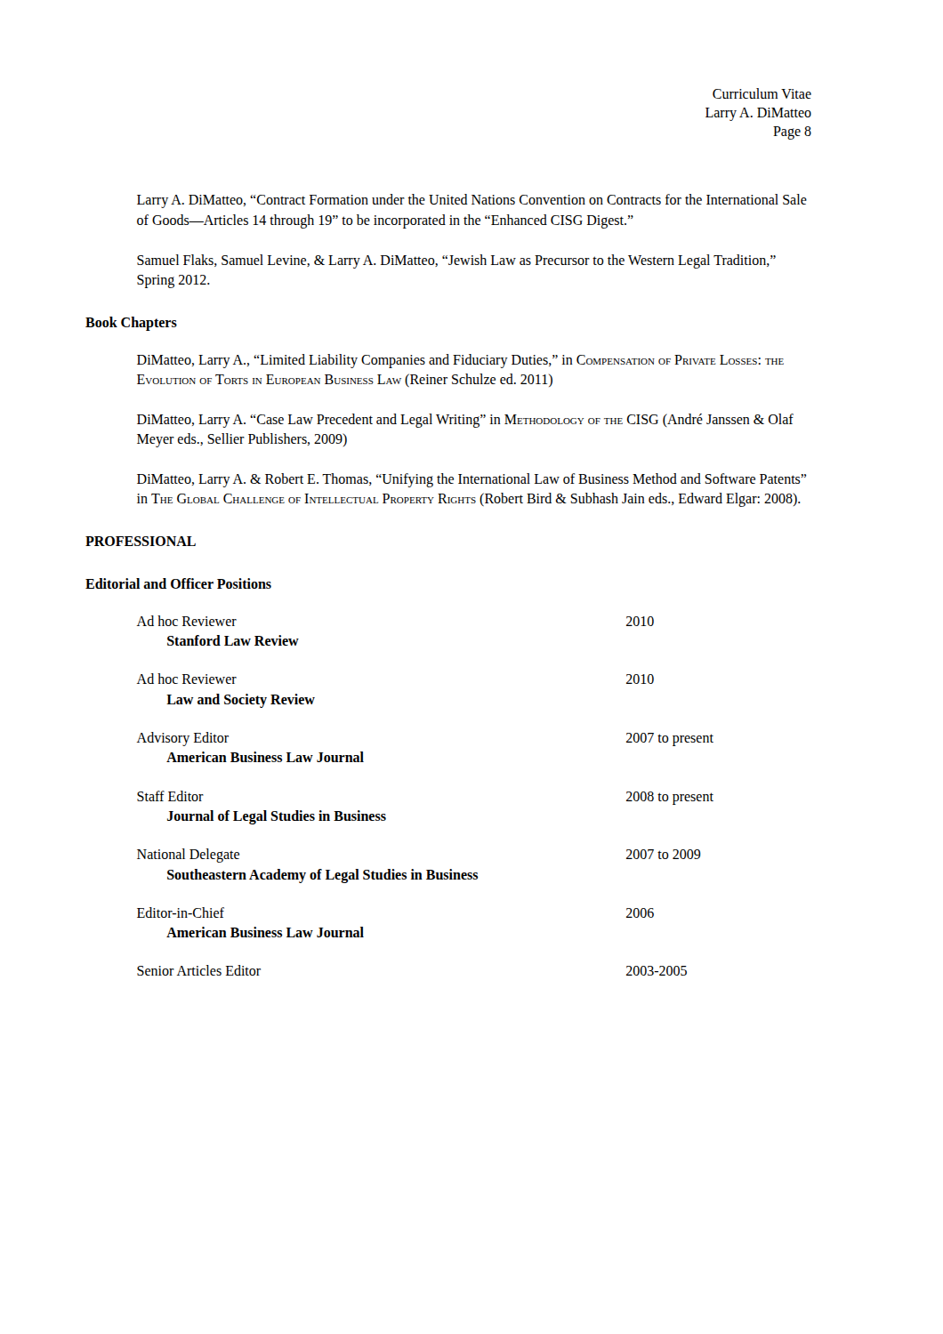Curriculum Vitae
Larry A. DiMatteo
Page 8
Larry A. DiMatteo, “Contract Formation under the United Nations Convention on Contracts for the International Sale of Goods—Articles 14 through 19” to be incorporated in the “Enhanced CISG Digest.”
Samuel Flaks, Samuel Levine, & Larry A. DiMatteo, “Jewish Law as Precursor to the Western Legal Tradition,” Spring 2012.
Book Chapters
DiMatteo, Larry A., “Limited Liability Companies and Fiduciary Duties,” in Compensation of Private Losses: the Evolution of Torts in European Business Law (Reiner Schulze ed. 2011)
DiMatteo, Larry A. “Case Law Precedent and Legal Writing” in Methodology of the CISG (André Janssen & Olaf Meyer eds., Sellier Publishers, 2009)
DiMatteo, Larry A. & Robert E. Thomas, “Unifying the International Law of Business Method and Software Patents” in The Global Challenge of Intellectual Property Rights (Robert Bird & Subhash Jain eds., Edward Elgar: 2008).
PROFESSIONAL
Editorial and Officer Positions
| Ad hoc Reviewer Stanford Law Review | 2010 |
| Ad hoc Reviewer Law and Society Review | 2010 |
| Advisory Editor American Business Law Journal | 2007 to present |
| Staff Editor Journal of Legal Studies in Business | 2008 to present |
| National Delegate Southeastern Academy of Legal Studies in Business | 2007 to 2009 |
| Editor-in-Chief American Business Law Journal | 2006 |
| Senior Articles Editor | 2003-2005 |